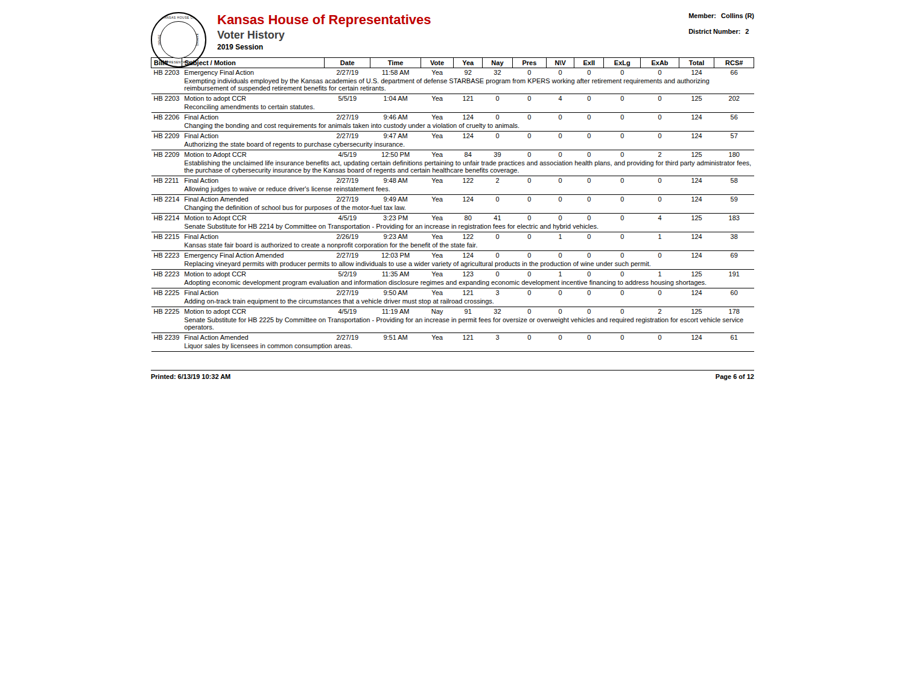KANSAS HOUSE OF
HOUSE
KANSAS
REPRESENTATIVES
Kansas House of Representatives
Voter History
2019 Session
Member: Collins (R)
District Number: 2
| Bill# | Subject / Motion | Date | Time | Vote | Yea | Nay | Pres | N\V | ExII | ExLg | ExAb | Total | RCS# |
| --- | --- | --- | --- | --- | --- | --- | --- | --- | --- | --- | --- | --- | --- |
| HB 2203 | Emergency Final Action | 2/27/19 | 11:58 AM | Yea | 92 | 32 | 0 | 0 | 0 | 0 | 0 | 124 | 66 |
| | Exempting individuals employed by the Kansas academies of U.S. department of defense STARBASE program from KPERS working after retirement requirements and authorizing reimbursement of suspended retirement benefits for certain retirants. |
| HB 2203 | Motion to adopt CCR | 5/5/19 | 1:04 AM | Yea | 121 | 0 | 0 | 4 | 0 | 0 | 0 | 125 | 202 |
| | Reconciling amendments to certain statutes. |
| HB 2206 | Final Action | 2/27/19 | 9:46 AM | Yea | 124 | 0 | 0 | 0 | 0 | 0 | 0 | 124 | 56 |
| | Changing the bonding and cost requirements for animals taken into custody under a violation of cruelty to animals. |
| HB 2209 | Final Action | 2/27/19 | 9:47 AM | Yea | 124 | 0 | 0 | 0 | 0 | 0 | 0 | 124 | 57 |
| | Authorizing the state board of regents to purchase cybersecurity insurance. |
| HB 2209 | Motion to Adopt CCR | 4/5/19 | 12:50 PM | Yea | 84 | 39 | 0 | 0 | 0 | 0 | 2 | 125 | 180 |
| | Establishing the unclaimed life insurance benefits act, updating certain definitions pertaining to unfair trade practices and association health plans, and providing for third party administrator fees, the purchase of cybersecurity insurance by the Kansas board of regents and certain healthcare benefits coverage. |
| HB 2211 | Final Action | 2/27/19 | 9:48 AM | Yea | 122 | 2 | 0 | 0 | 0 | 0 | 0 | 124 | 58 |
| | Allowing judges to waive or reduce driver's license reinstatement fees. |
| HB 2214 | Final Action Amended | 2/27/19 | 9:49 AM | Yea | 124 | 0 | 0 | 0 | 0 | 0 | 0 | 124 | 59 |
| | Changing the definition of school bus for purposes of the motor-fuel tax law. |
| HB 2214 | Motion to Adopt CCR | 4/5/19 | 3:23 PM | Yea | 80 | 41 | 0 | 0 | 0 | 0 | 4 | 125 | 183 |
| | Senate Substitute for HB 2214 by Committee on Transportation - Providing for an increase in registration fees for electric and hybrid vehicles. |
| HB 2215 | Final Action | 2/26/19 | 9:23 AM | Yea | 122 | 0 | 0 | 1 | 0 | 0 | 1 | 124 | 38 |
| | Kansas state fair board is authorized to create a nonprofit corporation for the benefit of the state fair. |
| HB 2223 | Emergency Final Action Amended | 2/27/19 | 12:03 PM | Yea | 124 | 0 | 0 | 0 | 0 | 0 | 0 | 124 | 69 |
| | Replacing vineyard permits with producer permits to allow individuals to use a wider variety of agricultural products in the production of wine under such permit. |
| HB 2223 | Motion to adopt CCR | 5/2/19 | 11:35 AM | Yea | 123 | 0 | 0 | 1 | 0 | 0 | 1 | 125 | 191 |
| | Adopting economic development program evaluation and information disclosure regimes and expanding economic development incentive financing to address housing shortages. |
| HB 2225 | Final Action | 2/27/19 | 9:50 AM | Yea | 121 | 3 | 0 | 0 | 0 | 0 | 0 | 124 | 60 |
| | Adding on-track train equipment to the circumstances that a vehicle driver must stop at railroad crossings. |
| HB 2225 | Motion to adopt CCR | 4/5/19 | 11:19 AM | Nay | 91 | 32 | 0 | 0 | 0 | 0 | 2 | 125 | 178 |
| | Senate Substitute for HB 2225 by Committee on Transportation - Providing for an increase in permit fees for oversize or overweight vehicles and required registration for escort vehicle service operators. |
| HB 2239 | Final Action Amended | 2/27/19 | 9:51 AM | Yea | 121 | 3 | 0 | 0 | 0 | 0 | 0 | 124 | 61 |
| | Liquor sales by licensees in common consumption areas. |
Printed: 6/13/19 10:32 AM Page 6 of 12